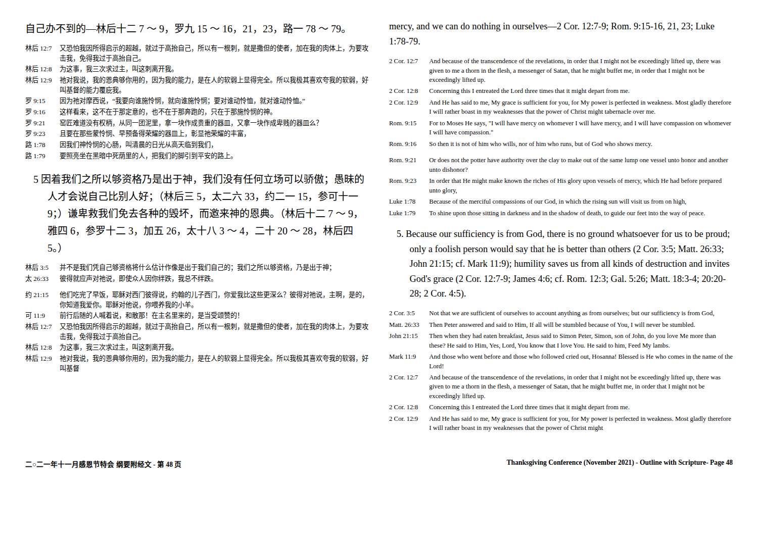自己办不到的—林后十二 7 ～ 9，罗九 15 ～ 16，21，23，路一 78 ～ 79。
林后 12:7 又恐怕我因所得启示的超越，就过于高抬自己，所以有一根刺，就是撒但的使者，加在我的肉体上，为要攻击我，免得我过于高抬自己。
林后 12:8 为这事，我三次求过主，叫这刺离开我。
林后 12:9 祂对我说，我的恩典够你用的，因为我的能力，是在人的软弱上显得完全。所以我极其喜欢夸我的软弱，好叫基督的能力覆庇我。
罗 9:15 因为祂对摩西说，“我要向谁施怜悯，就向谁施怜悯；要对谁动怜恤，就对谁动怜恤。”
罗 9:16 这样看来，这不在于那定意的，也不在于那奔跑的，只在于那施怜悯的神。
罗 9:21 窑匠难道没有权柄，从同一团泥里，拿一块作成贵重的器皿，又拿一块作成卑贱的器皿么？
罗 9:23 且要在那些蒙怜悯、早预备得荣耀的器皿上，彰显祂荣耀的丰富，
路 1:78 因我们神怜悯的心肠，叫清晨的日光从高天临到我们，
路 1:79 要照亮坐在黑暗中死荫里的人，把我们的脚引到平安的路上。
5 因着我们之所以够资格乃是出于神，我们没有任何立场可以骄傲；愚昧的人才会说自己比别人好；（林后三 5，太二六 33，约二一 15，参可十一 9；）谦卑救我们免去各种的毁坏，而邀来神的恩典。（林后十二 7 ～ 9，雅四 6，参罗十二 3，加五 26，太十八 3 ～ 4，二十 20 ～ 28，林后四 5。）
林后 3:5 并不是我们凭自己够资格将什么估计作像是出于我们自己的；我们之所以够资格，乃是出于神；
太 26:33 彼得就应声对祂说，即使众人因你绊跌，我总不绊跌。
约 21:15 他们吃完了早饭，耶稣对西门彼得说，约翰的儿子西门，你爱我比这些更深么？彼得对祂说，主啊，是的，你知道我爱你。耶稣对他说，你喂养我的小羊。
可 11:9 前行后随的人喊着说，和散那！在主名里来的，是当受颂赞的！
林后 12:7 又恐怕我因所得启示的超越，就过于高抬自己，所以有一根刺，就是撒但的使者，加在我的肉体上，为要攻击我，免得我过于高抬自己。
林后 12:8 为这事，我三次求过主，叫这刺离开我。
林后 12:9 祂对我说，我的恩典够你用的，因为我的能力，是在人的软弱上显得完全。所以我极其喜欢夸我的软弱，好叫基督
mercy, and we can do nothing in ourselves—2 Cor. 12:7-9; Rom. 9:15-16, 21, 23; Luke 1:78-79.
2 Cor. 12:7 And because of the transcendence of the revelations, in order that I might not be exceedingly lifted up, there was given to me a thorn in the flesh, a messenger of Satan, that he might buffet me, in order that I might not be exceedingly lifted up.
2 Cor. 12:8 Concerning this I entreated the Lord three times that it might depart from me.
2 Cor. 12:9 And He has said to me, My grace is sufficient for you, for My power is perfected in weakness. Most gladly therefore I will rather boast in my weaknesses that the power of Christ might tabernacle over me.
Rom. 9:15 For to Moses He says, "I will have mercy on whomever I will have mercy, and I will have compassion on whomever I will have compassion."
Rom. 9:16 So then it is not of him who wills, nor of him who runs, but of God who shows mercy.
Rom. 9:21 Or does not the potter have authority over the clay to make out of the same lump one vessel unto honor and another unto dishonor?
Rom. 9:23 In order that He might make known the riches of His glory upon vessels of mercy, which He had before prepared unto glory,
Luke 1:78 Because of the merciful compassions of our God, in which the rising sun will visit us from on high,
Luke 1:79 To shine upon those sitting in darkness and in the shadow of death, to guide our feet into the way of peace.
5. Because our sufficiency is from God, there is no ground whatsoever for us to be proud; only a foolish person would say that he is better than others (2 Cor. 3:5; Matt. 26:33; John 21:15; cf. Mark 11:9); humility saves us from all kinds of destruction and invites God's grace (2 Cor. 12:7-9; James 4:6; cf. Rom. 12:3; Gal. 5:26; Matt. 18:3-4; 20:20-28; 2 Cor. 4:5).
2 Cor. 3:5 Not that we are sufficient of ourselves to account anything as from ourselves; but our sufficiency is from God,
Matt. 26:33 Then Peter answered and said to Him, If all will be stumbled because of You, I will never be stumbled.
John 21:15 Then when they had eaten breakfast, Jesus said to Simon Peter, Simon, son of John, do you love Me more than these? He said to Him, Yes, Lord, You know that I love You. He said to him, Feed My lambs.
Mark 11:9 And those who went before and those who followed cried out, Hosanna! Blessed is He who comes in the name of the Lord!
2 Cor. 12:7 And because of the transcendence of the revelations, in order that I might not be exceedingly lifted up, there was given to me a thorn in the flesh, a messenger of Satan, that he might buffet me, in order that I might not be exceedingly lifted up.
2 Cor. 12:8 Concerning this I entreated the Lord three times that it might depart from me.
2 Cor. 12:9 And He has said to me, My grace is sufficient for you, for My power is perfected in weakness. Most gladly therefore I will rather boast in my weaknesses that the power of Christ might
二○二一年十一月感恩节特会 纲要附经文 - 第 48 页 Thanksgiving Conference (November 2021) - Outline with Scripture- Page 48